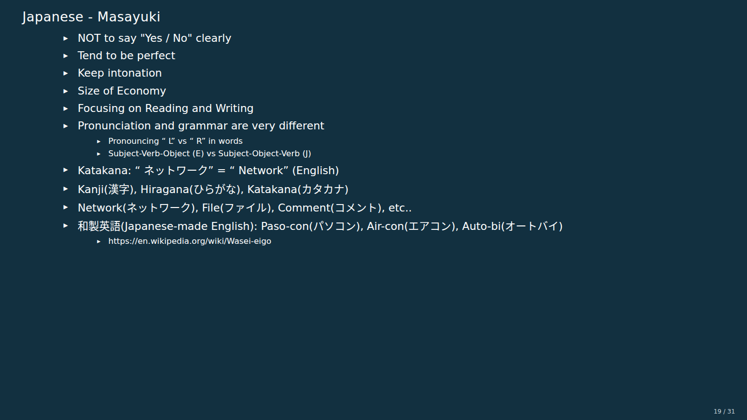Japanese - Masayuki
NOT to say "Yes / No" clearly
Tend to be perfect
Keep intonation
Size of Economy
Focusing on Reading and Writing
Pronunciation and grammar are very different
Pronouncing “ L” vs “ R” in words
Subject-Verb-Object (E) vs Subject-Object-Verb (J)
Katakana: “ ネットワーク” = “ Network” (English)
Kanji(漢字), Hiragana(ひらがな), Katakana(カタカナ)
Network(ネットワーク), File(ファイル), Comment(コメント), etc..
和製英語(Japanese-made English): Paso-con(パソコン), Air-con(エアコン), Auto-bi(オートバイ)
https://en.wikipedia.org/wiki/Wasei-eigo
19 / 31